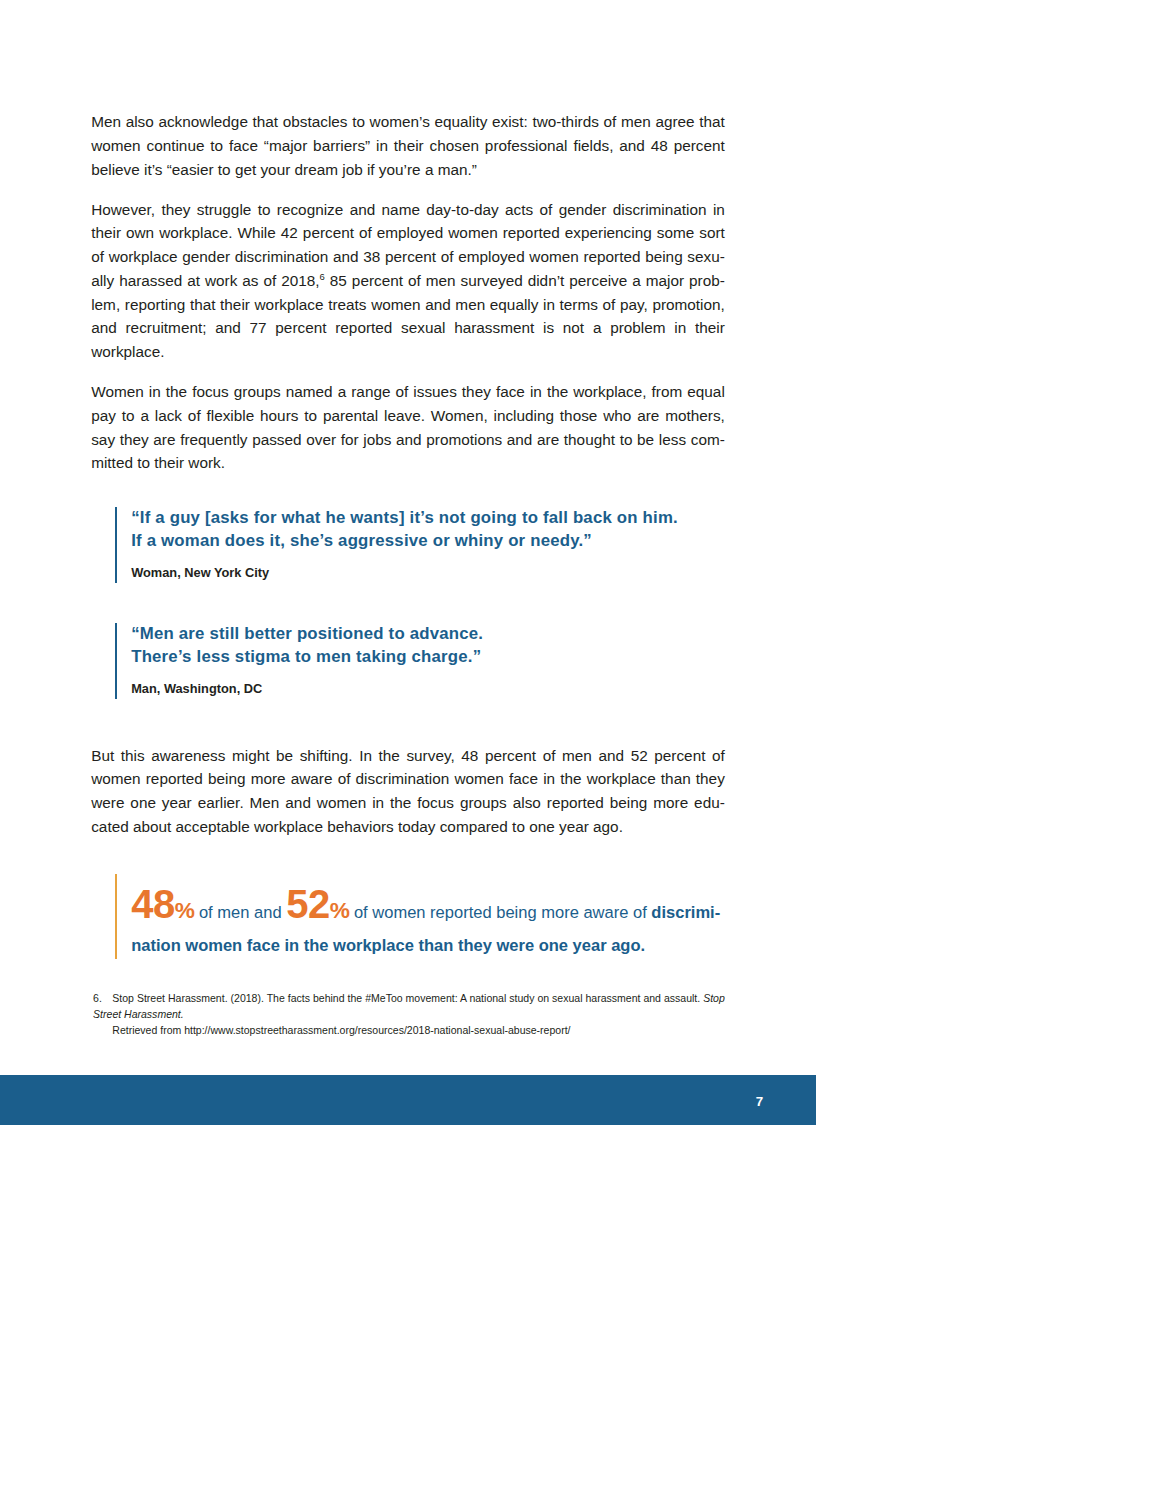Men also acknowledge that obstacles to women’s equality exist: two-thirds of men agree that women continue to face “major barriers” in their chosen professional fields, and 48 percent believe it’s “easier to get your dream job if you’re a man.”
However, they struggle to recognize and name day-to-day acts of gender discrimination in their own workplace. While 42 percent of employed women reported experiencing some sort of workplace gender discrimination and 38 percent of employed women reported being sexually harassed at work as of 2018,6 85 percent of men surveyed didn’t perceive a major problem, reporting that their workplace treats women and men equally in terms of pay, promotion, and recruitment; and 77 percent reported sexual harassment is not a problem in their workplace.
Women in the focus groups named a range of issues they face in the workplace, from equal pay to a lack of flexible hours to parental leave. Women, including those who are mothers, say they are frequently passed over for jobs and promotions and are thought to be less committed to their work.
“If a guy [asks for what he wants] it’s not going to fall back on him.
If a woman does it, she’s aggressive or whiny or needy.”
Woman, New York City
“Men are still better positioned to advance.
There’s less stigma to men taking charge.”
Man, Washington, DC
But this awareness might be shifting. In the survey, 48 percent of men and 52 percent of women reported being more aware of discrimination women face in the workplace than they were one year earlier. Men and women in the focus groups also reported being more educated about acceptable workplace behaviors today compared to one year ago.
48% of men and 52% of women reported being more aware of discrimination women face in the workplace than they were one year ago.
6. Stop Street Harassment. (2018). The facts behind the #MeToo movement: A national study on sexual harassment and assault. Stop Street Harassment. Retrieved from http://www.stopstreetharassment.org/resources/2018-national-sexual-abuse-report/
7